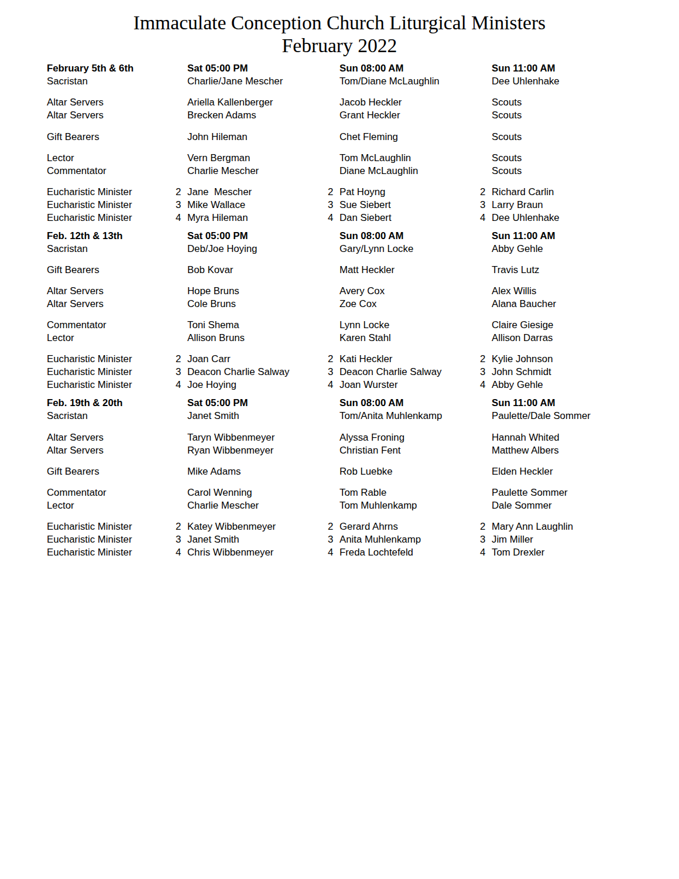Immaculate Conception Church Liturgical MinistersFebruary 2022
| February 5th & 6th | | Sat 05:00 PM | | Sun 08:00 AM | | Sun 11:00 AM |
| --- | --- | --- | --- | --- | --- | --- |
| Sacristan | | Charlie/Jane Mescher | | Tom/Diane McLaughlin | | Dee Uhlenhake |
| Altar Servers | | Ariella Kallenberger | | Jacob Heckler | | Scouts |
| Altar Servers | | Brecken Adams | | Grant Heckler | | Scouts |
| Gift Bearers | | John Hileman | | Chet Fleming | | Scouts |
| Lector | | Vern Bergman | | Tom McLaughlin | | Scouts |
| Commentator | | Charlie Mescher | | Diane McLaughlin | | Scouts |
| Eucharistic Minister | 2 | Jane Mescher | 2 | Pat Hoyng | 2 | Richard Carlin |
| Eucharistic Minister | 3 | Mike Wallace | 3 | Sue Siebert | 3 | Larry Braun |
| Eucharistic Minister | 4 | Myra Hileman | 4 | Dan Siebert | 4 | Dee Uhlenhake |
| Feb. 12th & 13th | | Sat 05:00 PM | | Sun 08:00 AM | | Sun 11:00 AM |
| --- | --- | --- | --- | --- | --- | --- |
| Sacristan | | Deb/Joe Hoying | | Gary/Lynn Locke | | Abby Gehle |
| Gift Bearers | | Bob Kovar | | Matt Heckler | | Travis Lutz |
| Altar Servers | | Hope Bruns | | Avery Cox | | Alex Willis |
| Altar Servers | | Cole Bruns | | Zoe Cox | | Alana Baucher |
| Commentator | | Toni Shema | | Lynn Locke | | Claire Giesige |
| Lector | | Allison Bruns | | Karen Stahl | | Allison Darras |
| Eucharistic Minister | 2 | Joan Carr | 2 | Kati Heckler | 2 | Kylie Johnson |
| Eucharistic Minister | 3 | Deacon Charlie Salway | 3 | Deacon Charlie Salway | 3 | John Schmidt |
| Eucharistic Minister | 4 | Joe Hoying | 4 | Joan Wurster | 4 | Abby Gehle |
| Feb. 19th & 20th | | Sat 05:00 PM | | Sun 08:00 AM | | Sun 11:00 AM |
| --- | --- | --- | --- | --- | --- | --- |
| Sacristan | | Janet Smith | | Tom/Anita Muhlenkamp | | Paulette/Dale Sommer |
| Altar Servers | | Taryn Wibbenmeyer | | Alyssa Froning | | Hannah Whited |
| Altar Servers | | Ryan Wibbenmeyer | | Christian Fent | | Matthew Albers |
| Gift Bearers | | Mike Adams | | Rob Luebke | | Elden Heckler |
| Commentator | | Carol Wenning | | Tom Rable | | Paulette Sommer |
| Lector | | Charlie Mescher | | Tom Muhlenkamp | | Dale Sommer |
| Eucharistic Minister | 2 | Katey Wibbenmeyer | 2 | Gerard Ahrns | 2 | Mary Ann Laughlin |
| Eucharistic Minister | 3 | Janet Smith | 3 | Anita Muhlenkamp | 3 | Jim Miller |
| Eucharistic Minister | 4 | Chris Wibbenmeyer | 4 | Freda Lochtefeld | 4 | Tom Drexler |